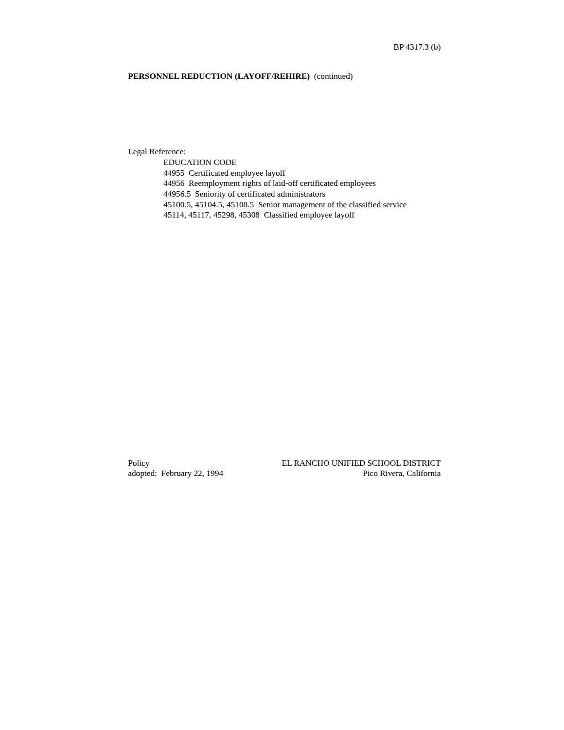BP 4317.3 (b)
PERSONNEL REDUCTION (LAYOFF/REHIRE) (continued)
Legal Reference:
EDUCATION CODE
44955 Certificated employee layoff
44956 Reemployment rights of laid-off certificated employees
44956.5 Seniority of certificated administrators
45100.5, 45104.5, 45108.5 Senior management of the classified service
45114, 45117, 45298, 45308 Classified employee layoff
Policy
adopted: February 22, 1994
EL RANCHO UNIFIED SCHOOL DISTRICT
Pico Rivera, California